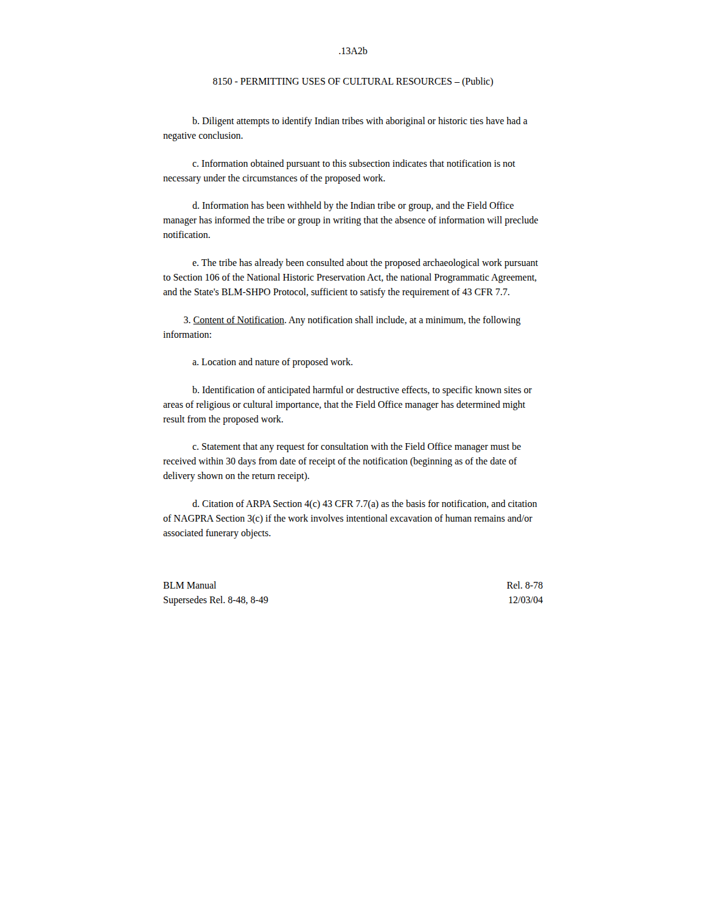.13A2b
8150 - PERMITTING USES OF CULTURAL RESOURCES – (Public)
b. Diligent attempts to identify Indian tribes with aboriginal or historic ties have had a negative conclusion.
c. Information obtained pursuant to this subsection indicates that notification is not necessary under the circumstances of the proposed work.
d. Information has been withheld by the Indian tribe or group, and the Field Office manager has informed the tribe or group in writing that the absence of information will preclude notification.
e. The tribe has already been consulted about the proposed archaeological work pursuant to Section 106 of the National Historic Preservation Act, the national Programmatic Agreement, and the State's BLM-SHPO Protocol, sufficient to satisfy the requirement of 43 CFR 7.7.
3. Content of Notification. Any notification shall include, at a minimum, the following information:
a. Location and nature of proposed work.
b. Identification of anticipated harmful or destructive effects, to specific known sites or areas of religious or cultural importance, that the Field Office manager has determined might result from the proposed work.
c. Statement that any request for consultation with the Field Office manager must be received within 30 days from date of receipt of the notification (beginning as of the date of delivery shown on the return receipt).
d. Citation of ARPA Section 4(c) 43 CFR 7.7(a) as the basis for notification, and citation of NAGPRA Section 3(c) if the work involves intentional excavation of human remains and/or associated funerary objects.
BLM Manual
Rel. 8-78
Supersedes Rel. 8-48, 8-49
12/03/04